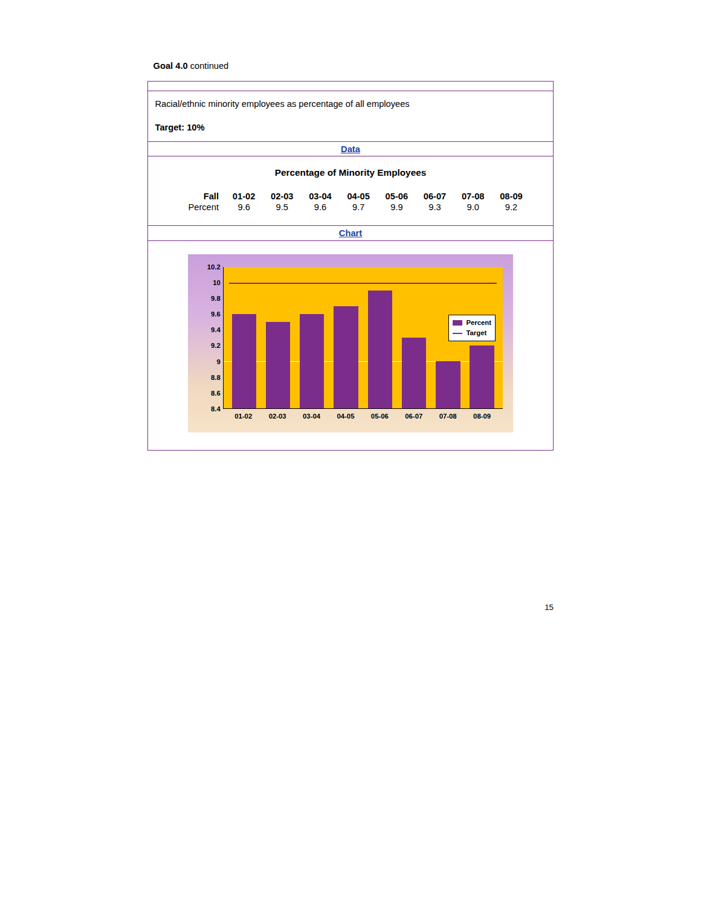Goal 4.0 continued
Racial/ethnic minority employees as percentage of all employees
Target: 10%
Data
Percentage of Minority Employees
| Fall | 01-02 | 02-03 | 03-04 | 04-05 | 05-06 | 06-07 | 07-08 | 08-09 |
| --- | --- | --- | --- | --- | --- | --- | --- | --- |
| Percent | 9.6 | 9.5 | 9.6 | 9.7 | 9.9 | 9.3 | 9.0 | 9.2 |
Chart
10.2
10
9.8
9.6
9.4
9.2
9
8.8
8.6
8.4
01-02 02-03 03-04 04-05 05-06 06-07 07-08 08-09
Percent
Target
15